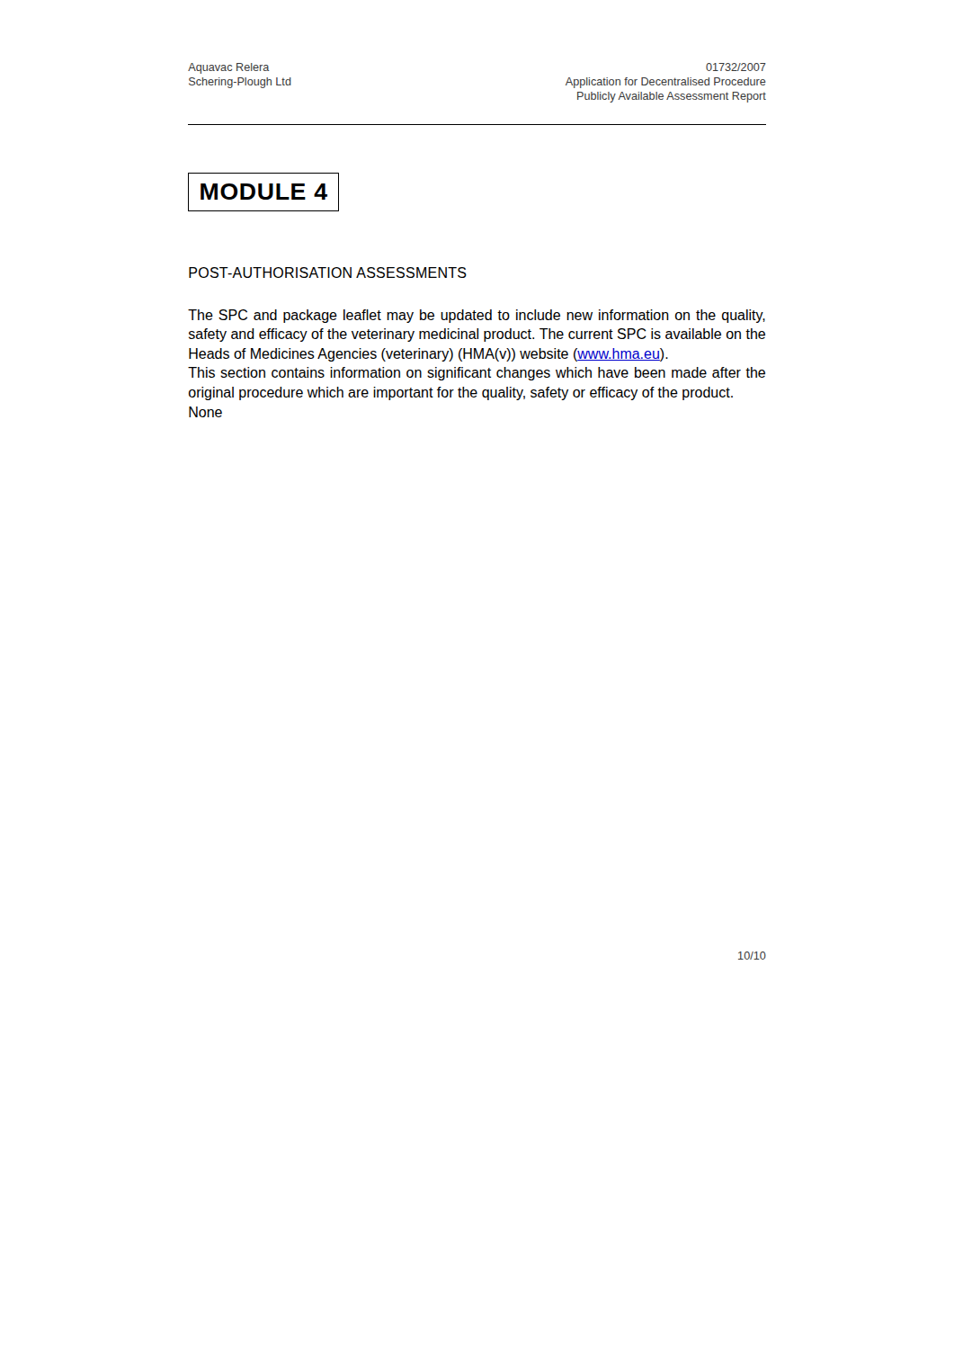Aquavac Relera
Schering-Plough Ltd
01732/2007
Application for Decentralised Procedure
Publicly Available Assessment Report
MODULE 4
POST-AUTHORISATION ASSESSMENTS
The SPC and package leaflet may be updated to include new information on the quality, safety and efficacy of the veterinary medicinal product. The current SPC is available on the Heads of Medicines Agencies (veterinary) (HMA(v)) website (www.hma.eu).
This section contains information on significant changes which have been made after the original procedure which are important for the quality, safety or efficacy of the product.
None
10/10